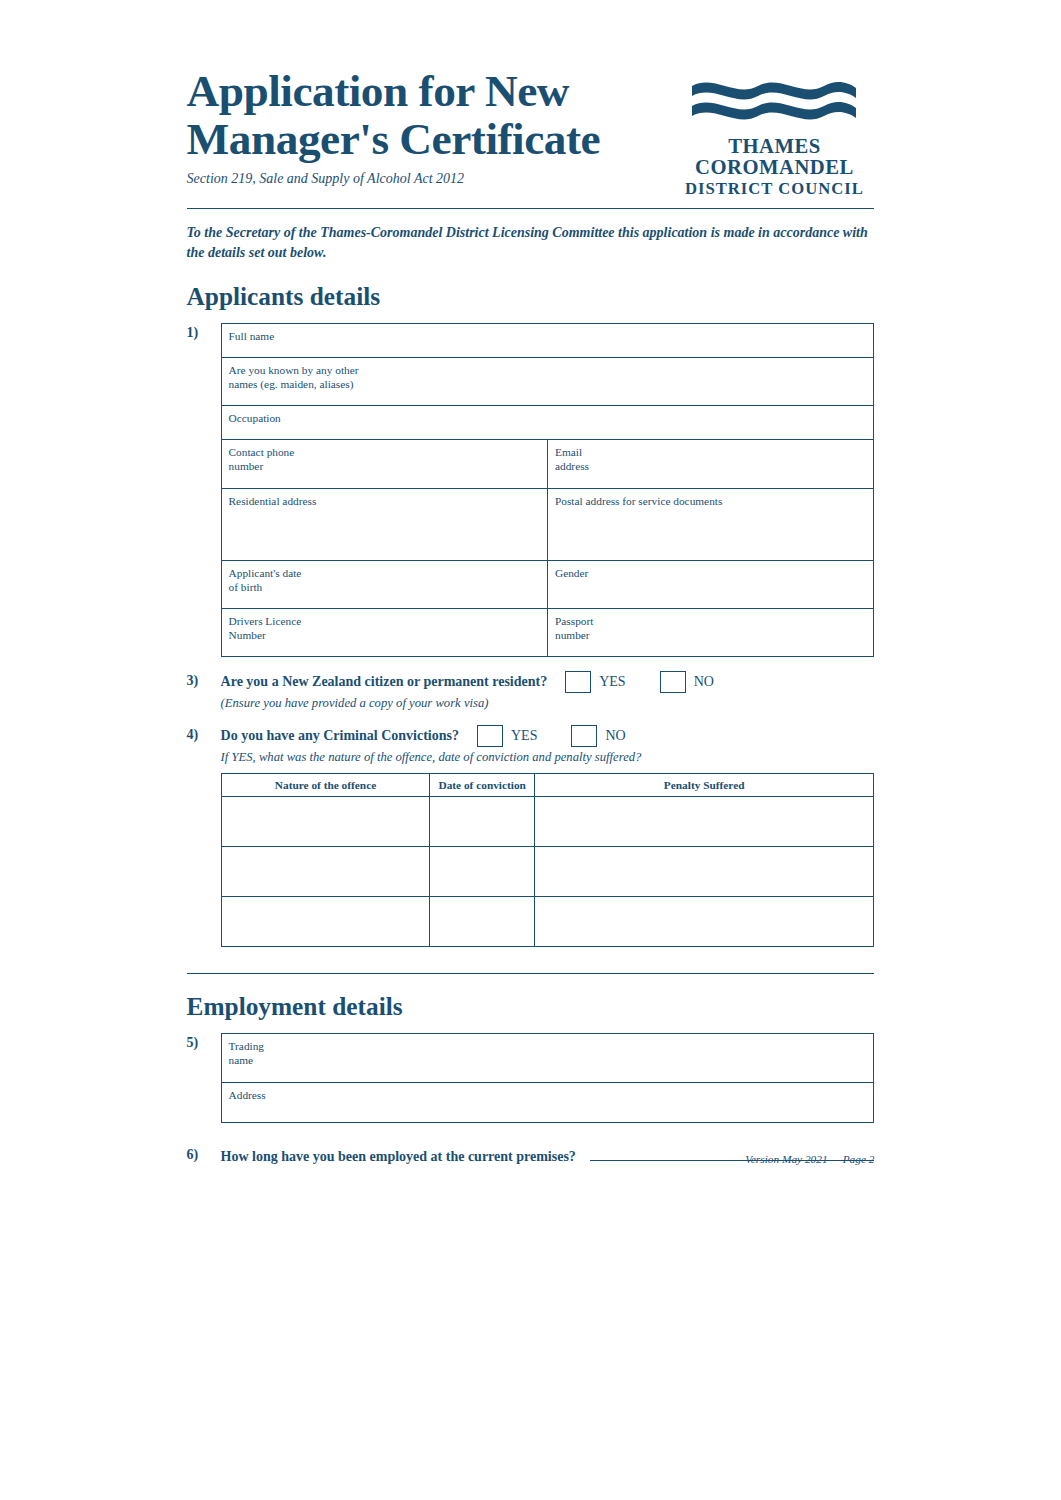Application for New
Manager's Certificate
Section 219, Sale and Supply of Alcohol Act 2012
THAMES
COROMANDEL
DISTRICT COUNCIL
To the Secretary of the Thames-Coromandel District Licensing Committee this application is made in accordance with the details set out below.
Applicants details
1)
| Full name |
| Are you known by any other names (eg. maiden, aliases) |
| Occupation |
| Contact phone number | Email address |
| Residential address | Postal address for service documents |
| Applicant's date of birth | Gender |
| Drivers Licence Number | Passport number |
3)
Are you a New Zealand citizen or permanent resident? YES NO
(Ensure you have provided a copy of your work visa)
4)
Do you have any Criminal Convictions? YES NO
If YES, what was the nature of the offence, date of conviction and penalty suffered?
| Nature of the offence | Date of conviction | Penalty Suffered |
| --- | --- | --- |
Employment details
5)
| Trading name |
| Address |
6)
How long have you been employed at the current premises?
Version May 2021 - Page 2